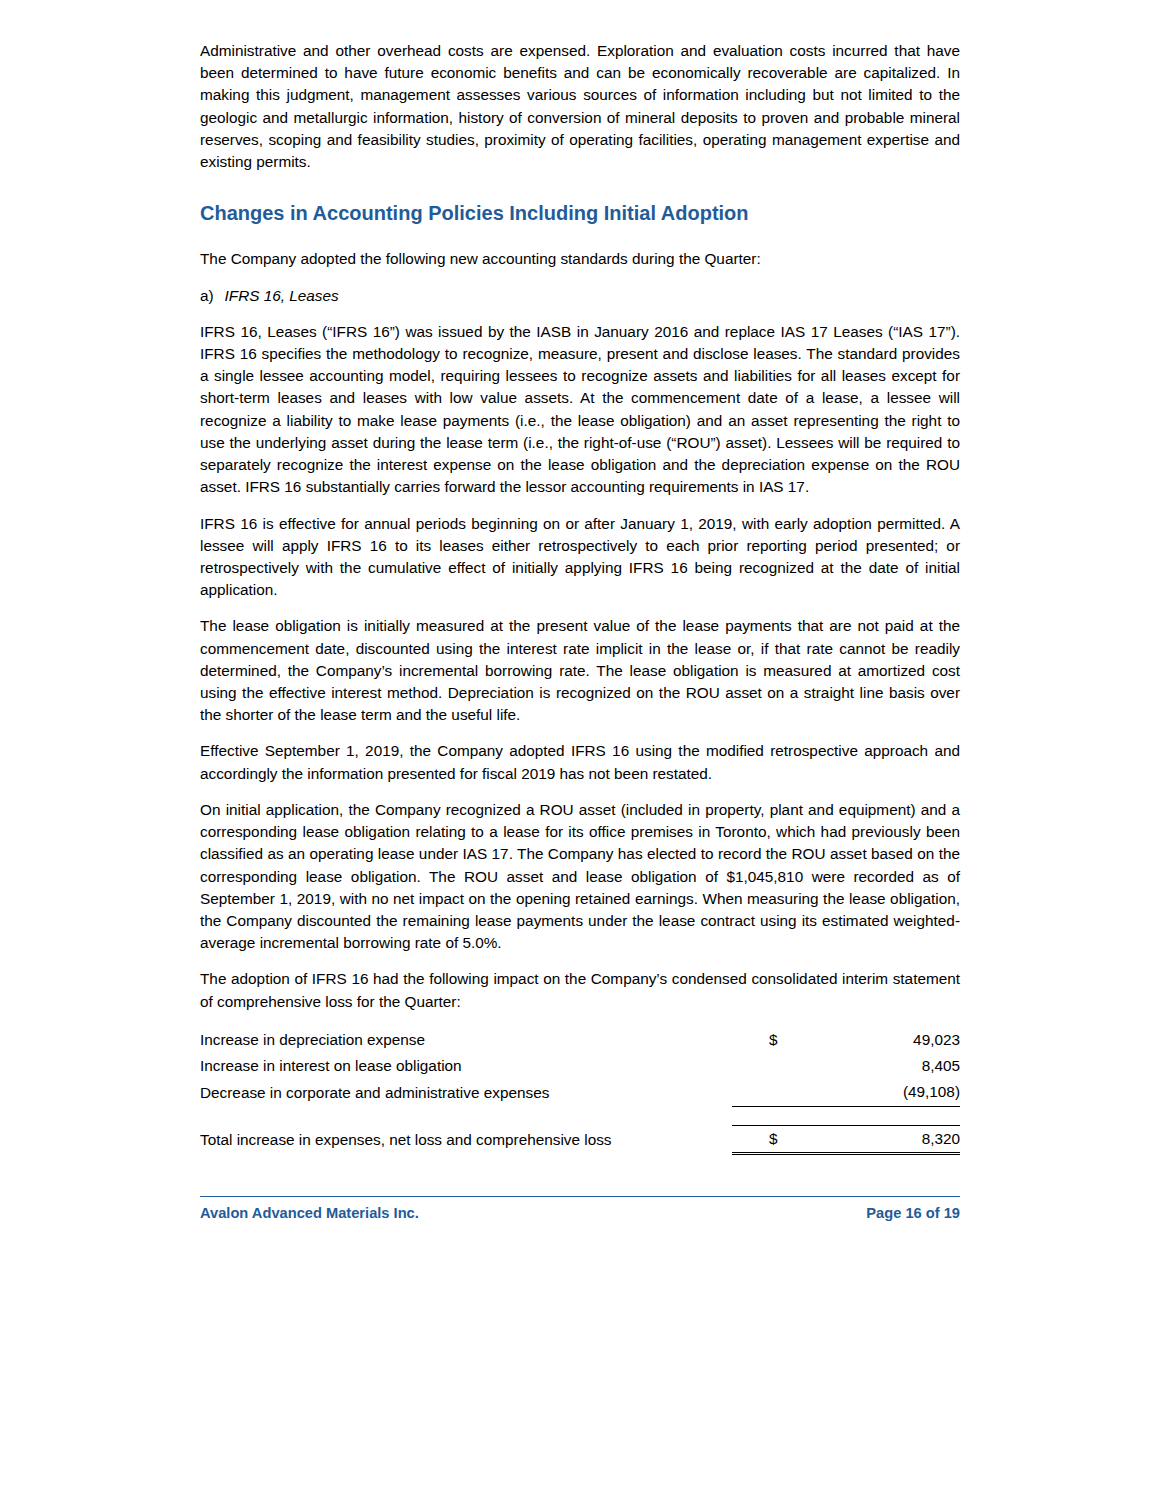Administrative and other overhead costs are expensed. Exploration and evaluation costs incurred that have been determined to have future economic benefits and can be economically recoverable are capitalized. In making this judgment, management assesses various sources of information including but not limited to the geologic and metallurgic information, history of conversion of mineral deposits to proven and probable mineral reserves, scoping and feasibility studies, proximity of operating facilities, operating management expertise and existing permits.
Changes in Accounting Policies Including Initial Adoption
The Company adopted the following new accounting standards during the Quarter:
a) IFRS 16, Leases
IFRS 16, Leases (“IFRS 16”) was issued by the IASB in January 2016 and replace IAS 17 Leases (“IAS 17”). IFRS 16 specifies the methodology to recognize, measure, present and disclose leases. The standard provides a single lessee accounting model, requiring lessees to recognize assets and liabilities for all leases except for short-term leases and leases with low value assets. At the commencement date of a lease, a lessee will recognize a liability to make lease payments (i.e., the lease obligation) and an asset representing the right to use the underlying asset during the lease term (i.e., the right-of-use (“ROU”) asset). Lessees will be required to separately recognize the interest expense on the lease obligation and the depreciation expense on the ROU asset. IFRS 16 substantially carries forward the lessor accounting requirements in IAS 17.
IFRS 16 is effective for annual periods beginning on or after January 1, 2019, with early adoption permitted. A lessee will apply IFRS 16 to its leases either retrospectively to each prior reporting period presented; or retrospectively with the cumulative effect of initially applying IFRS 16 being recognized at the date of initial application.
The lease obligation is initially measured at the present value of the lease payments that are not paid at the commencement date, discounted using the interest rate implicit in the lease or, if that rate cannot be readily determined, the Company’s incremental borrowing rate. The lease obligation is measured at amortized cost using the effective interest method. Depreciation is recognized on the ROU asset on a straight line basis over the shorter of the lease term and the useful life.
Effective September 1, 2019, the Company adopted IFRS 16 using the modified retrospective approach and accordingly the information presented for fiscal 2019 has not been restated.
On initial application, the Company recognized a ROU asset (included in property, plant and equipment) and a corresponding lease obligation relating to a lease for its office premises in Toronto, which had previously been classified as an operating lease under IAS 17. The Company has elected to record the ROU asset based on the corresponding lease obligation. The ROU asset and lease obligation of $1,045,810 were recorded as of September 1, 2019, with no net impact on the opening retained earnings. When measuring the lease obligation, the Company discounted the remaining lease payments under the lease contract using its estimated weighted-average incremental borrowing rate of 5.0%.
The adoption of IFRS 16 had the following impact on the Company’s condensed consolidated interim statement of comprehensive loss for the Quarter:
| Increase in depreciation expense | $ | 49,023 |
| Increase in interest on lease obligation | | 8,405 |
| Decrease in corporate and administrative expenses | | (49,108) |
| Total increase in expenses, net loss and comprehensive loss | $ | 8,320 |
Avalon Advanced Materials Inc.
Page 16 of 19